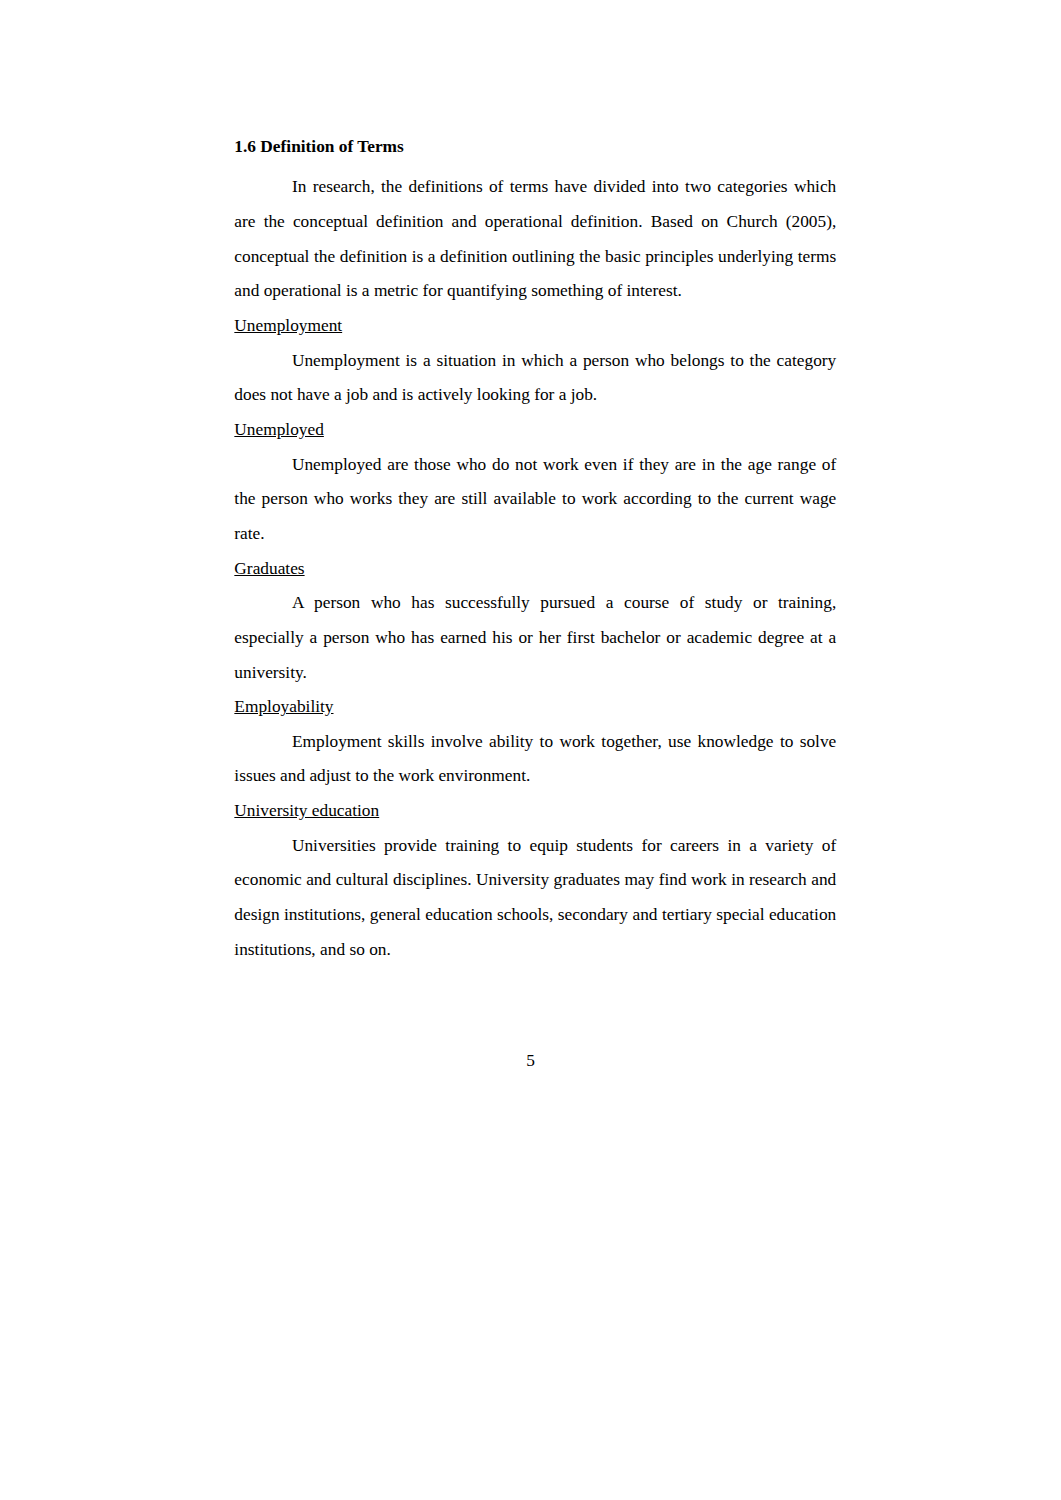1.6 Definition of Terms
In research, the definitions of terms have divided into two categories which are the conceptual definition and operational definition. Based on Church (2005), conceptual the definition is a definition outlining the basic principles underlying terms and operational is a metric for quantifying something of interest.
Unemployment
Unemployment is a situation in which a person who belongs to the category does not have a job and is actively looking for a job.
Unemployed
Unemployed are those who do not work even if they are in the age range of the person who works they are still available to work according to the current wage rate.
Graduates
A person who has successfully pursued a course of study or training, especially a person who has earned his or her first bachelor or academic degree at a university.
Employability
Employment skills involve ability to work together, use knowledge to solve issues and adjust to the work environment.
University education
Universities provide training to equip students for careers in a variety of economic and cultural disciplines. University graduates may find work in research and design institutions, general education schools, secondary and tertiary special education institutions, and so on.
5